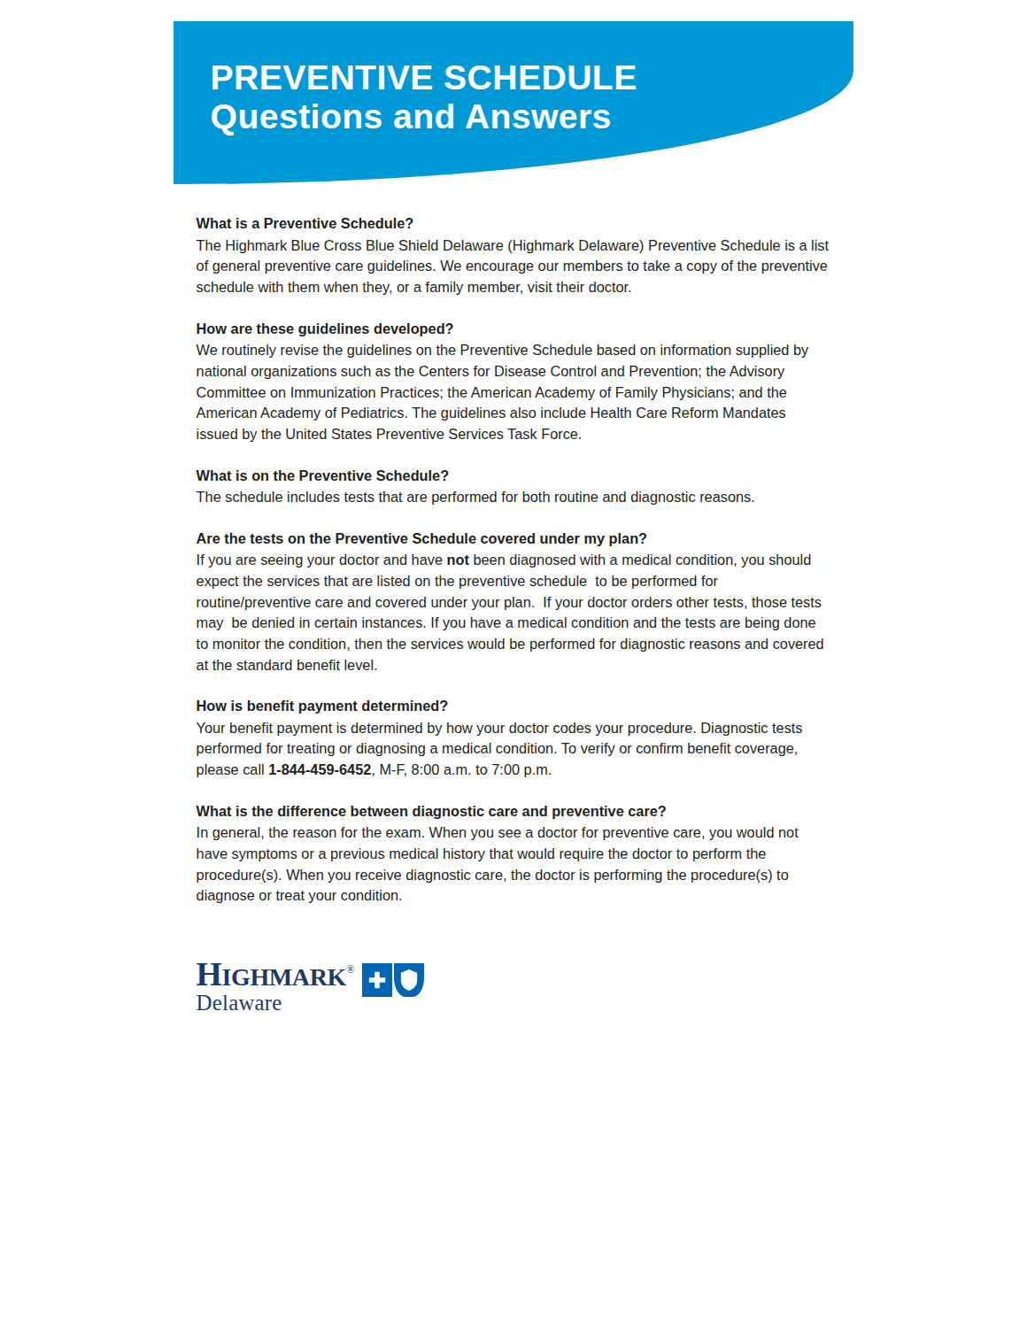PREVENTIVE SCHEDULEQuestions and Answers
What is a Preventive Schedule?
The Highmark Blue Cross Blue Shield Delaware (Highmark Delaware) Preventive Schedule is a list of general preventive care guidelines. We encourage our members to take a copy of the preventive schedule with them when they, or a family member, visit their doctor.
How are these guidelines developed?
We routinely revise the guidelines on the Preventive Schedule based on information supplied by national organizations such as the Centers for Disease Control and Prevention; the Advisory Committee on Immunization Practices; the American Academy of Family Physicians; and the American Academy of Pediatrics. The guidelines also include Health Care Reform Mandates issued by the United States Preventive Services Task Force.
What is on the Preventive Schedule?
The schedule includes tests that are performed for both routine and diagnostic reasons.
Are the tests on the Preventive Schedule covered under my plan?
If you are seeing your doctor and have not been diagnosed with a medical condition, you should expect the services that are listed on the preventive schedule to be performed for routine/preventive care and covered under your plan. If your doctor orders other tests, those tests may be denied in certain instances. If you have a medical condition and the tests are being done to monitor the condition, then the services would be performed for diagnostic reasons and covered at the standard benefit level.
How is benefit payment determined?
Your benefit payment is determined by how your doctor codes your procedure. Diagnostic tests performed for treating or diagnosing a medical condition. To verify or confirm benefit coverage, please call 1-844-459-6452, M-F, 8:00 a.m. to 7:00 p.m.
What is the difference between diagnostic care and preventive care?
In general, the reason for the exam. When you see a doctor for preventive care, you would not have symptoms or a previous medical history that would require the doctor to perform the procedure(s). When you receive diagnostic care, the doctor is performing the procedure(s) to diagnose or treat your condition.
HIGHMARK® Delaware